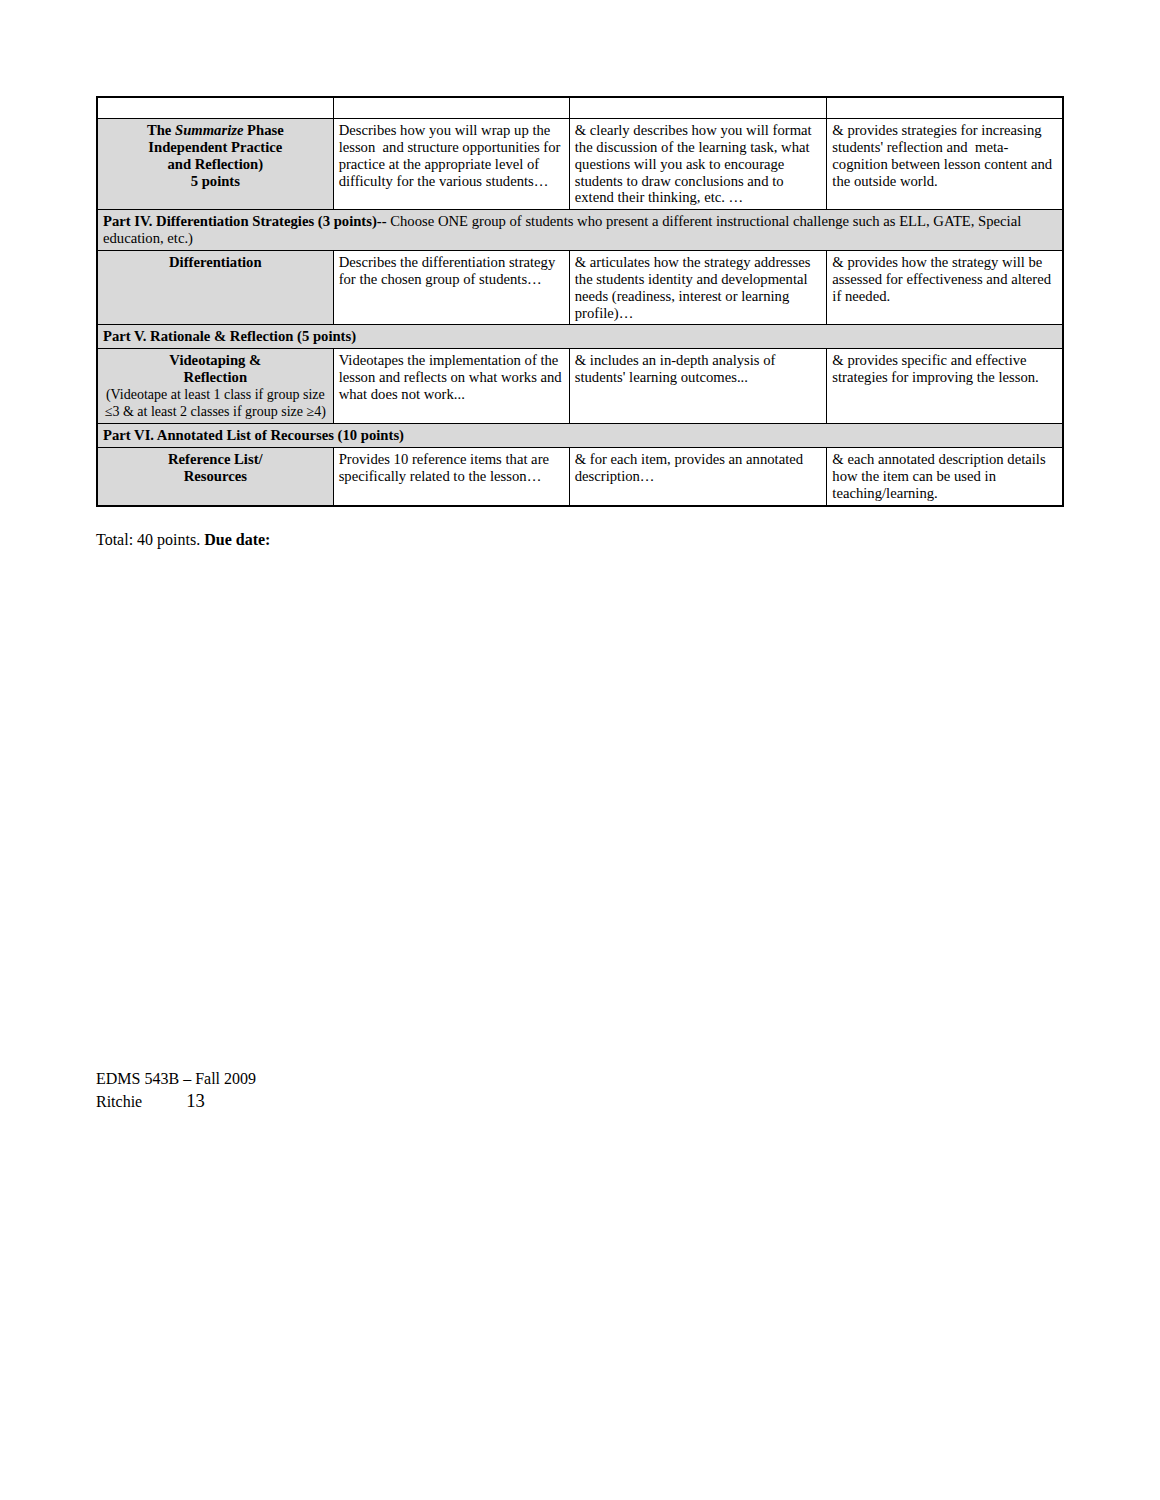| The Summarize Phase Independent Practice and Reflection) 5 points | Describes how you will wrap up the lesson and structure opportunities for practice at the appropriate level of difficulty for the various students… | & clearly describes how you will format the discussion of the learning task, what questions will you ask to encourage students to draw conclusions and to extend their thinking, etc. … | & provides strategies for increasing students' reflection and meta-cognition between lesson content and the outside world. |
| Part IV. Differentiation Strategies (3 points)-- Choose ONE group of students who present a different instructional challenge such as ELL, GATE, Special education, etc.) |
| Differentiation | Describes the differentiation strategy for the chosen group of students… | & articulates how the strategy addresses the students identity and developmental needs (readiness, interest or learning profile)… | & provides how the strategy will be assessed for effectiveness and altered if needed. |
| Part V. Rationale & Reflection (5 points) |
| Videotaping & Reflection (Videotape at least 1 class if group size ≤3 & at least 2 classes if group size ≥4) | Videotapes the implementation of the lesson and reflects on what works and what does not work... | & includes an in-depth analysis of students' learning outcomes... | & provides specific and effective strategies for improving the lesson. |
| Part VI. Annotated List of Recourses (10 points) |
| Reference List/ Resources | Provides 10 reference items that are specifically related to the lesson… | & for each item, provides an annotated description… | & each annotated description details how the item can be used in teaching/learning. |
Total: 40 points. Due date:
EDMS 543B – Fall 2009
Ritchie 13